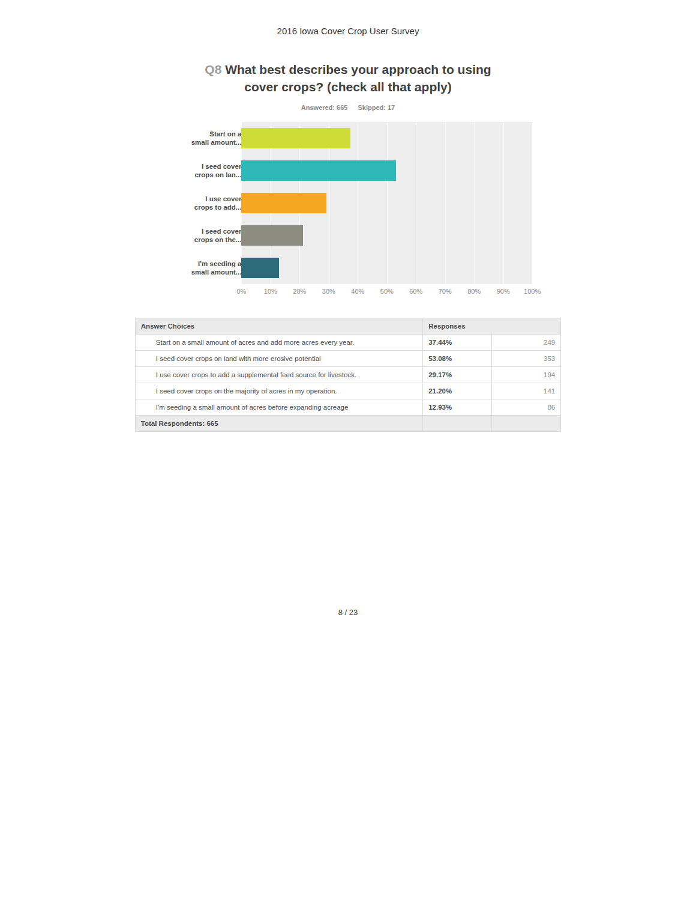2016 Iowa Cover Crop User Survey
Q8 What best describes your approach to using cover crops? (check all that apply)
Answered: 665 Skipped: 17
| Start on a small amount... | |
| I seed cover crops on lan... | |
| I use cover crops to add... | |
| I seed cover crops on the... | |
| I'm seeding a small amount... | |
0% 10% 20% 30% 40% 50% 60% 70% 80% 90% 100%
| Answer Choices | Responses |
| --- | --- |
| Start on a small amount of acres and add more acres every year. | 37.44% | 249 |
| I seed cover crops on land with more erosive potential | 53.08% | 353 |
| I use cover crops to add a supplemental feed source for livestock. | 29.17% | 194 |
| I seed cover crops on the majority of acres in my operation. | 21.20% | 141 |
| I'm seeding a small amount of acres before expanding acreage | 12.93% | 86 |
| Total Respondents: 665 | | |
8 / 23